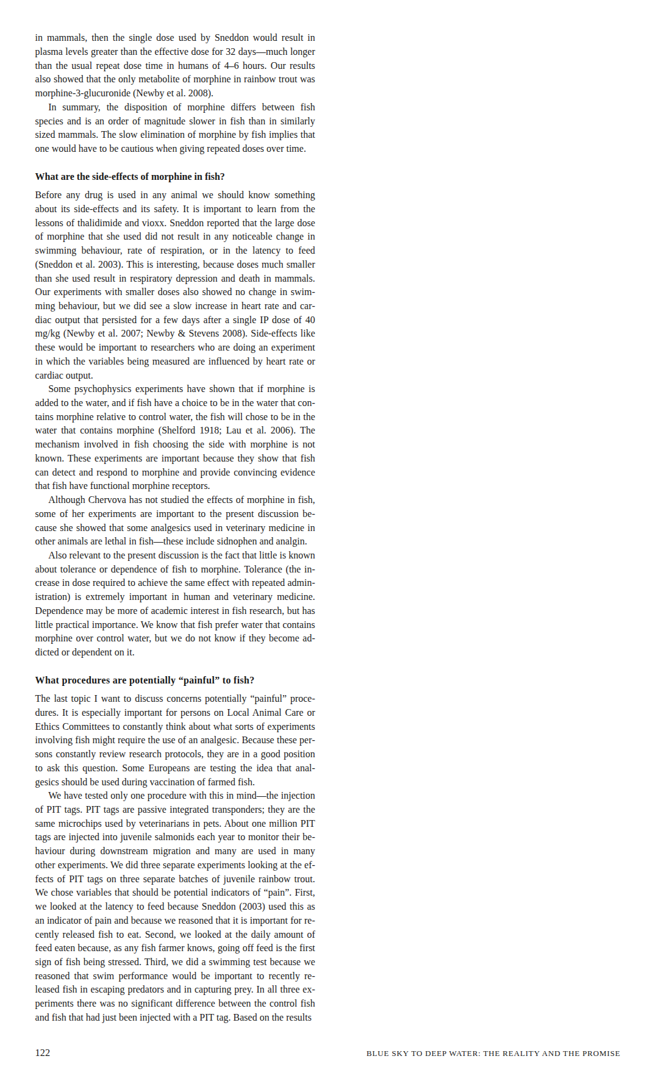in mammals, then the single dose used by Sneddon would result in plasma levels greater than the effective dose for 32 days—much longer than the usual repeat dose time in humans of 4–6 hours. Our results also showed that the only metabolite of morphine in rainbow trout was morphine-3-glucuronide (Newby et al. 2008).
In summary, the disposition of morphine differs between fish species and is an order of magnitude slower in fish than in similarly sized mammals. The slow elimination of morphine by fish implies that one would have to be cautious when giving repeated doses over time.
What are the side-effects of morphine in fish?
Before any drug is used in any animal we should know something about its side-effects and its safety. It is important to learn from the lessons of thalidimide and vioxx. Sneddon reported that the large dose of morphine that she used did not result in any noticeable change in swimming behaviour, rate of respiration, or in the latency to feed (Sneddon et al. 2003). This is interesting, because doses much smaller than she used result in respiratory depression and death in mammals. Our experiments with smaller doses also showed no change in swimming behaviour, but we did see a slow increase in heart rate and cardiac output that persisted for a few days after a single IP dose of 40 mg/kg (Newby et al. 2007; Newby & Stevens 2008). Side-effects like these would be important to researchers who are doing an experiment in which the variables being measured are influenced by heart rate or cardiac output.
Some psychophysics experiments have shown that if morphine is added to the water, and if fish have a choice to be in the water that contains morphine relative to control water, the fish will chose to be in the water that contains morphine (Shelford 1918; Lau et al. 2006). The mechanism involved in fish choosing the side with morphine is not known. These experiments are important because they show that fish can detect and respond to morphine and provide convincing evidence that fish have functional morphine receptors.
Although Chervova has not studied the effects of morphine in fish, some of her experiments are important to the present discussion because she showed that some analgesics used in veterinary medicine in other animals are lethal in fish—these include sidnophen and analgin.
Also relevant to the present discussion is the fact that little is known about tolerance or dependence of fish to morphine. Tolerance (the increase in dose required to achieve the same effect with repeated administration) is extremely important in human and veterinary medicine. Dependence may be more of academic interest in fish research, but has little practical importance. We know that fish prefer water that contains morphine over control water, but we do not know if they become addicted or dependent on it.
What procedures are potentially “painful” to fish?
The last topic I want to discuss concerns potentially “painful” procedures. It is especially important for persons on Local Animal Care or Ethics Committees to constantly think about what sorts of experiments involving fish might require the use of an analgesic. Because these persons constantly review research protocols, they are in a good position to ask this question. Some Europeans are testing the idea that analgesics should be used during vaccination of farmed fish.
We have tested only one procedure with this in mind—the injection of PIT tags. PIT tags are passive integrated transponders; they are the same microchips used by veterinarians in pets. About one million PIT tags are injected into juvenile salmonids each year to monitor their behaviour during downstream migration and many are used in many other experiments. We did three separate experiments looking at the effects of PIT tags on three separate batches of juvenile rainbow trout. We chose variables that should be potential indicators of “pain”. First, we looked at the latency to feed because Sneddon (2003) used this as an indicator of pain and because we reasoned that it is important for recently released fish to eat. Second, we looked at the daily amount of feed eaten because, as any fish farmer knows, going off feed is the first sign of fish being stressed. Third, we did a swimming test because we reasoned that swim performance would be important to recently released fish in escaping predators and in capturing prey. In all three experiments there was no significant difference between the control fish and fish that had just been injected with a PIT tag. Based on the results
122 Blue Sky to Deep Water: The Reality and the Promise